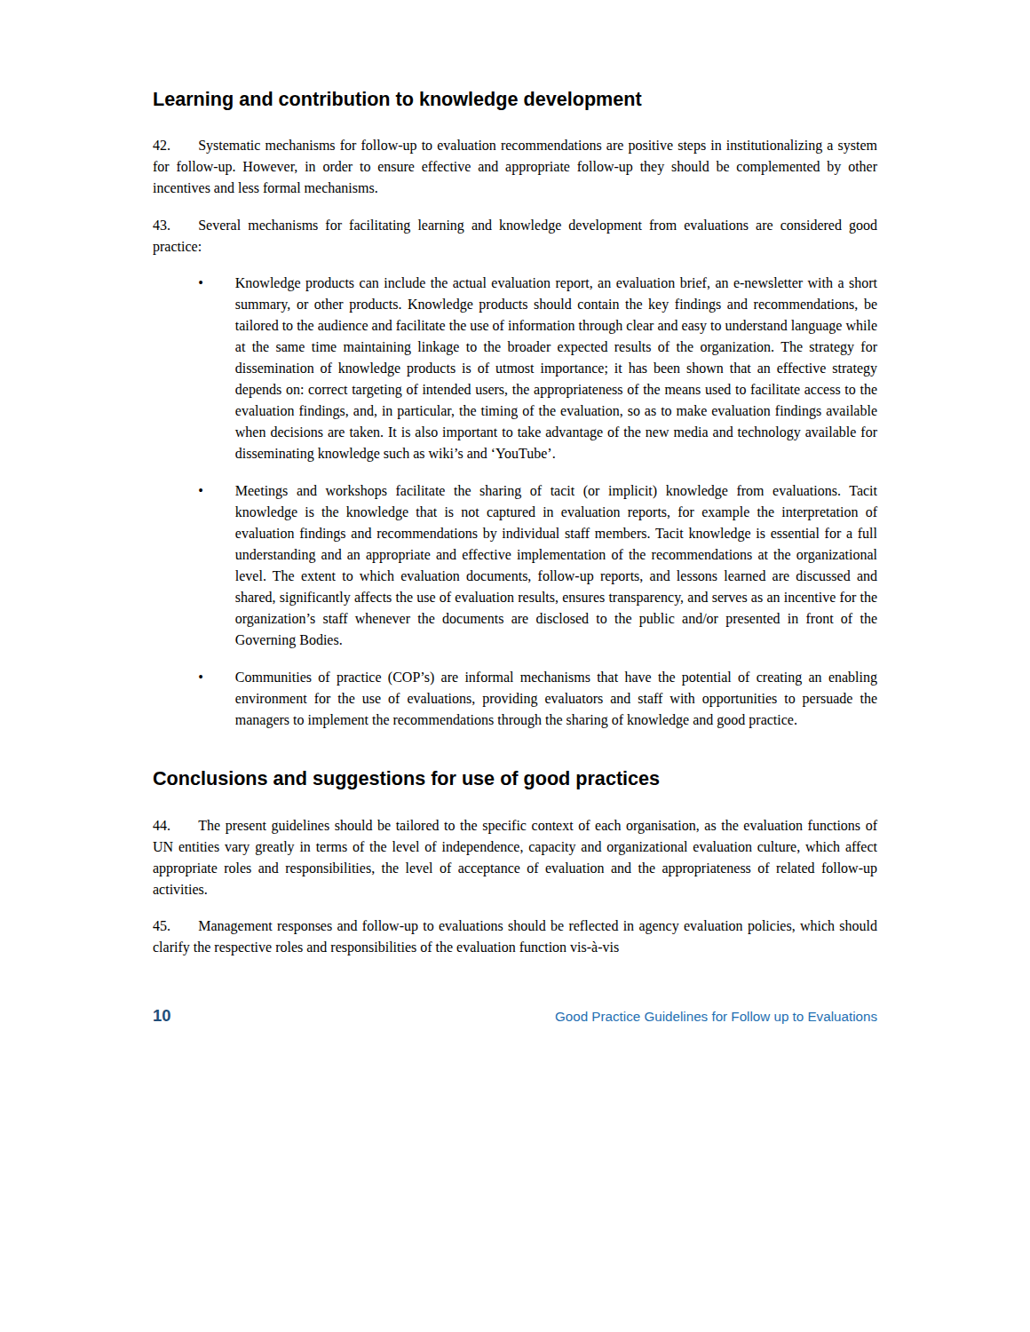Learning and contribution to knowledge development
42. Systematic mechanisms for follow-up to evaluation recommendations are positive steps in institutionalizing a system for follow-up. However, in order to ensure effective and appropriate follow-up they should be complemented by other incentives and less formal mechanisms.
43. Several mechanisms for facilitating learning and knowledge development from evaluations are considered good practice:
Knowledge products can include the actual evaluation report, an evaluation brief, an e-newsletter with a short summary, or other products. Knowledge products should contain the key findings and recommendations, be tailored to the audience and facilitate the use of information through clear and easy to understand language while at the same time maintaining linkage to the broader expected results of the organization. The strategy for dissemination of knowledge products is of utmost importance; it has been shown that an effective strategy depends on: correct targeting of intended users, the appropriateness of the means used to facilitate access to the evaluation findings, and, in particular, the timing of the evaluation, so as to make evaluation findings available when decisions are taken. It is also important to take advantage of the new media and technology available for disseminating knowledge such as wiki’s and ‘YouTube’.
Meetings and workshops facilitate the sharing of tacit (or implicit) knowledge from evaluations. Tacit knowledge is the knowledge that is not captured in evaluation reports, for example the interpretation of evaluation findings and recommendations by individual staff members. Tacit knowledge is essential for a full understanding and an appropriate and effective implementation of the recommendations at the organizational level. The extent to which evaluation documents, follow-up reports, and lessons learned are discussed and shared, significantly affects the use of evaluation results, ensures transparency, and serves as an incentive for the organization’s staff whenever the documents are disclosed to the public and/or presented in front of the Governing Bodies.
Communities of practice (COP’s) are informal mechanisms that have the potential of creating an enabling environment for the use of evaluations, providing evaluators and staff with opportunities to persuade the managers to implement the recommendations through the sharing of knowledge and good practice.
Conclusions and suggestions for use of good practices
44. The present guidelines should be tailored to the specific context of each organisation, as the evaluation functions of UN entities vary greatly in terms of the level of independence, capacity and organizational evaluation culture, which affect appropriate roles and responsibilities, the level of acceptance of evaluation and the appropriateness of related follow-up activities.
45. Management responses and follow-up to evaluations should be reflected in agency evaluation policies, which should clarify the respective roles and responsibilities of the evaluation function vis-à-vis
10 Good Practice Guidelines for Follow up to Evaluations